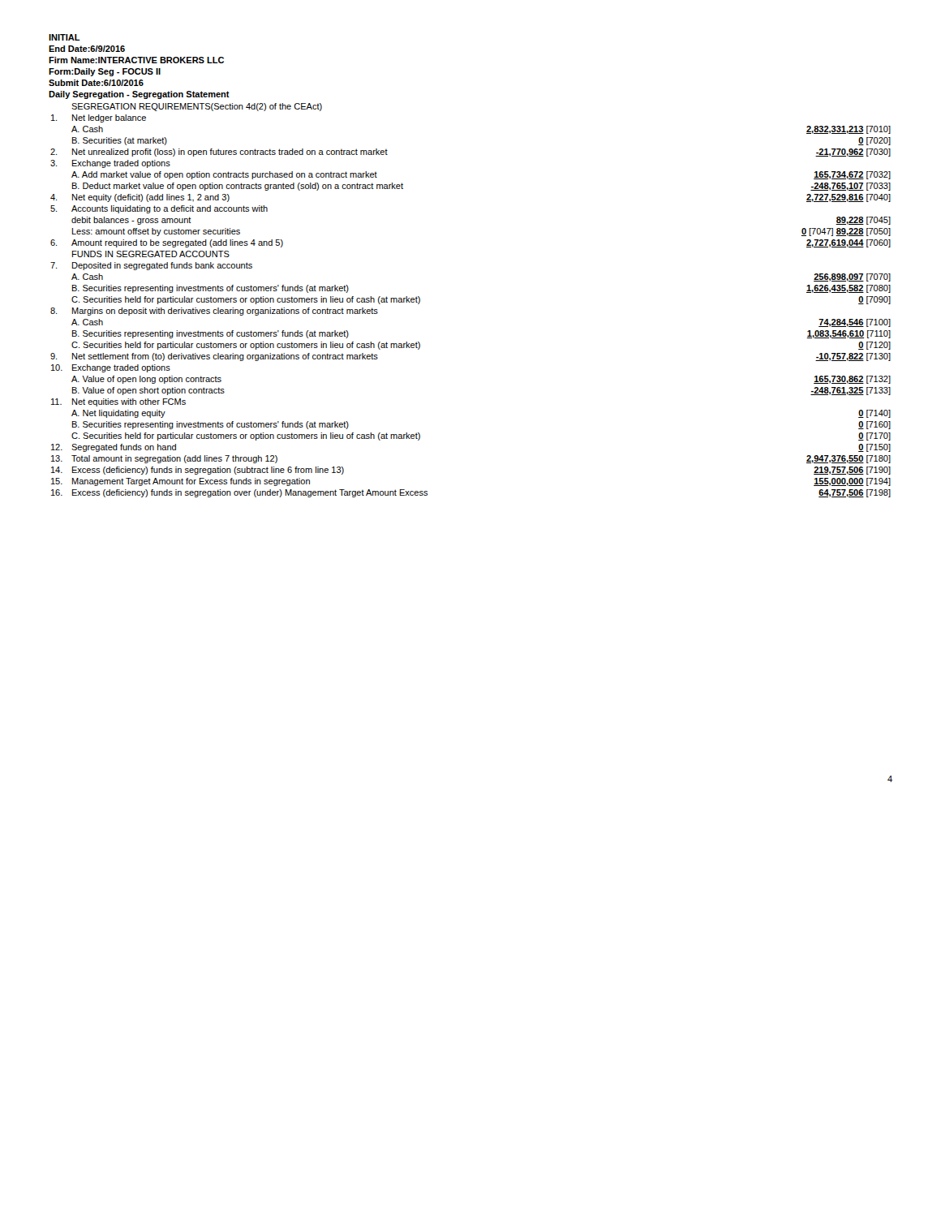INITIAL
End Date:6/9/2016
Firm Name:INTERACTIVE BROKERS LLC
Form:Daily Seg - FOCUS II
Submit Date:6/10/2016
Daily Segregation - Segregation Statement
| | SEGREGATION REQUIREMENTS(Section 4d(2) of the CEAct) | |
| 1. | Net ledger balance | |
| | A. Cash | 2,832,331,213 [7010] |
| | B. Securities (at market) | 0 [7020] |
| 2. | Net unrealized profit (loss) in open futures contracts traded on a contract market | -21,770,962 [7030] |
| 3. | Exchange traded options | |
| | A. Add market value of open option contracts purchased on a contract market | 165,734,672 [7032] |
| | B. Deduct market value of open option contracts granted (sold) on a contract market | -248,765,107 [7033] |
| 4. | Net equity (deficit) (add lines 1, 2 and 3) | 2,727,529,816 [7040] |
| 5. | Accounts liquidating to a deficit and accounts with | |
| | debit balances - gross amount | 89,228 [7045] |
| | Less: amount offset by customer securities | 0 [7047] 89,228 [7050] |
| 6. | Amount required to be segregated (add lines 4 and 5) | 2,727,619,044 [7060] |
| | FUNDS IN SEGREGATED ACCOUNTS | |
| 7. | Deposited in segregated funds bank accounts | |
| | A. Cash | 256,898,097 [7070] |
| | B. Securities representing investments of customers' funds (at market) | 1,626,435,582 [7080] |
| | C. Securities held for particular customers or option customers in lieu of cash (at market) | 0 [7090] |
| 8. | Margins on deposit with derivatives clearing organizations of contract markets | |
| | A. Cash | 74,284,546 [7100] |
| | B. Securities representing investments of customers' funds (at market) | 1,083,546,610 [7110] |
| | C. Securities held for particular customers or option customers in lieu of cash (at market) | 0 [7120] |
| 9. | Net settlement from (to) derivatives clearing organizations of contract markets | -10,757,822 [7130] |
| 10. | Exchange traded options | |
| | A. Value of open long option contracts | 165,730,862 [7132] |
| | B. Value of open short option contracts | -248,761,325 [7133] |
| 11. | Net equities with other FCMs | |
| | A. Net liquidating equity | 0 [7140] |
| | B. Securities representing investments of customers' funds (at market) | 0 [7160] |
| | C. Securities held for particular customers or option customers in lieu of cash (at market) | 0 [7170] |
| 12. | Segregated funds on hand | 0 [7150] |
| 13. | Total amount in segregation (add lines 7 through 12) | 2,947,376,550 [7180] |
| 14. | Excess (deficiency) funds in segregation (subtract line 6 from line 13) | 219,757,506 [7190] |
| 15. | Management Target Amount for Excess funds in segregation | 155,000,000 [7194] |
| 16. | Excess (deficiency) funds in segregation over (under) Management Target Amount Excess | 64,757,506 [7198] |
4